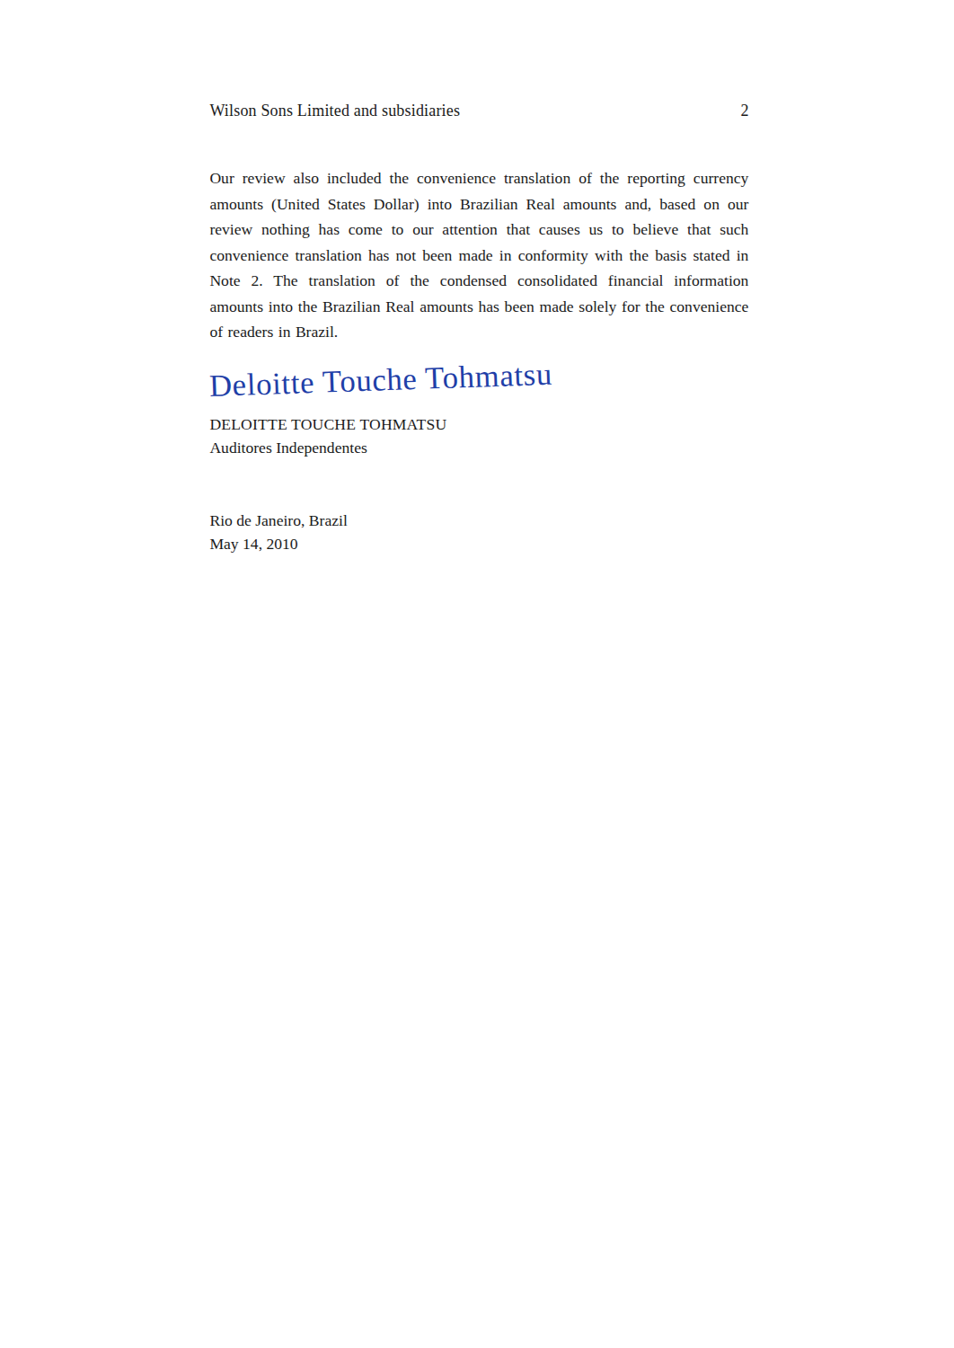Wilson Sons Limited and subsidiaries 2
Our review also included the convenience translation of the reporting currency amounts (United States Dollar) into Brazilian Real amounts and, based on our review nothing has come to our attention that causes us to believe that such convenience translation has not been made in conformity with the basis stated in Note 2. The translation of the condensed consolidated financial information amounts into the Brazilian Real amounts has been made solely for the convenience of readers in Brazil.
Deloitte Touche Tohmatsu
DELOITTE TOUCHE TOHMATSU
Auditores Independentes
Rio de Janeiro, Brazil
May 14, 2010